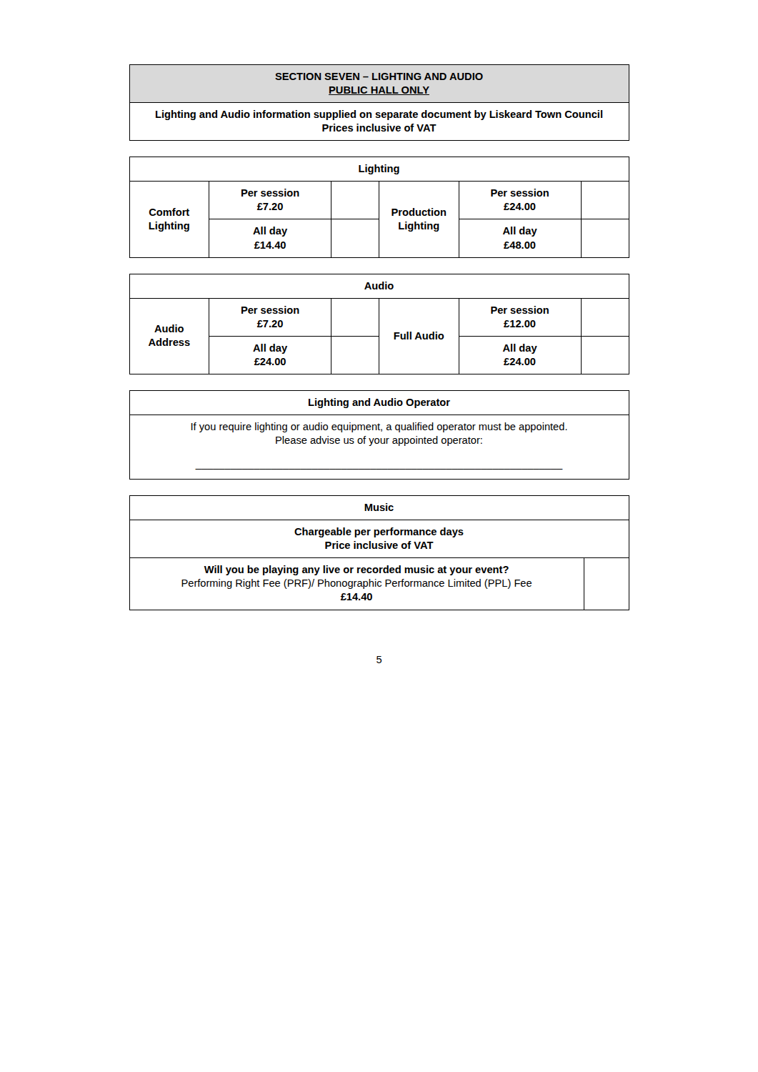| SECTION SEVEN – LIGHTING AND AUDIO PUBLIC HALL ONLY |
| Lighting and Audio information supplied on separate document by Liskeard Town Council Prices inclusive of VAT |
| Lighting |
| Comfort Lighting | Per session £7.20 | | Production Lighting | Per session £24.00 | |
| All day £14.40 | | All day £48.00 | |
| Audio |
| Audio Address | Per session £7.20 | | Full Audio | Per session £12.00 | |
| All day £24.00 | | All day £24.00 | |
| Lighting and Audio Operator |
| If you require lighting or audio equipment, a qualified operator must be appointed. Please advise us of your appointed operator: _______________________________________________________________ |
| Music |
| Chargeable per performance days Price inclusive of VAT |
| Will you be playing any live or recorded music at your event? Performing Right Fee (PRF)/ Phonographic Performance Limited (PPL) Fee £14.40 | |
5